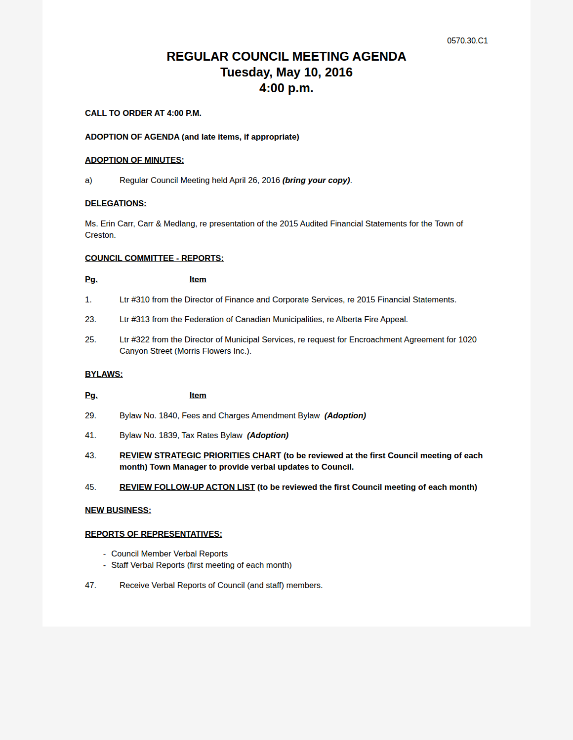0570.30.C1
REGULAR COUNCIL MEETING AGENDA Tuesday, May 10, 2016 4:00 p.m.
CALL TO ORDER AT 4:00 P.M.
ADOPTION OF AGENDA (and late items, if appropriate)
ADOPTION OF MINUTES:
a) Regular Council Meeting held April 26, 2016 (bring your copy).
DELEGATIONS:
Ms. Erin Carr, Carr & Medlang, re presentation of the 2015 Audited Financial Statements for the Town of Creston.
COUNCIL COMMITTEE - REPORTS:
Pg. Item
1. Ltr #310 from the Director of Finance and Corporate Services, re 2015 Financial Statements.
23. Ltr #313 from the Federation of Canadian Municipalities, re Alberta Fire Appeal.
25. Ltr #322 from the Director of Municipal Services, re request for Encroachment Agreement for 1020 Canyon Street (Morris Flowers Inc.).
BYLAWS:
Pg. Item
29. Bylaw No. 1840, Fees and Charges Amendment Bylaw (Adoption)
41. Bylaw No. 1839, Tax Rates Bylaw (Adoption)
43. REVIEW STRATEGIC PRIORITIES CHART (to be reviewed at the first Council meeting of each month) Town Manager to provide verbal updates to Council.
45. REVIEW FOLLOW-UP ACTON LIST (to be reviewed the first Council meeting of each month)
NEW BUSINESS:
REPORTS OF REPRESENTATIVES:
Council Member Verbal Reports
Staff Verbal Reports (first meeting of each month)
47. Receive Verbal Reports of Council (and staff) members.